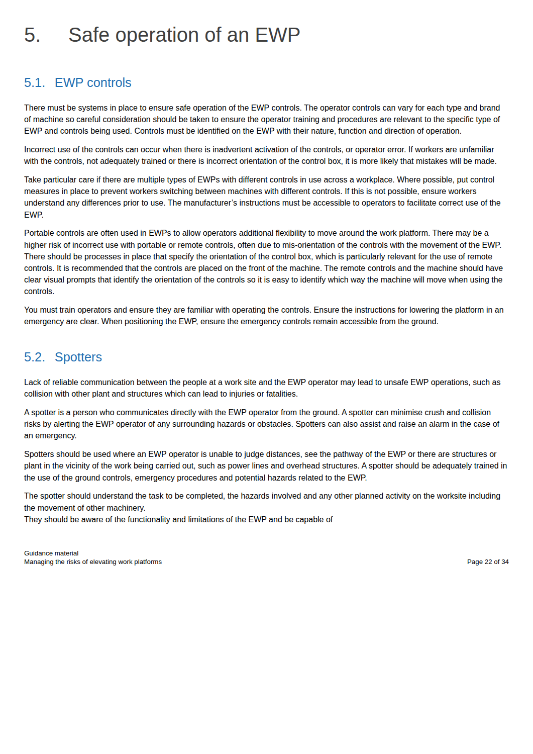5. Safe operation of an EWP
5.1. EWP controls
There must be systems in place to ensure safe operation of the EWP controls. The operator controls can vary for each type and brand of machine so careful consideration should be taken to ensure the operator training and procedures are relevant to the specific type of EWP and controls being used. Controls must be identified on the EWP with their nature, function and direction of operation.
Incorrect use of the controls can occur when there is inadvertent activation of the controls, or operator error. If workers are unfamiliar with the controls, not adequately trained or there is incorrect orientation of the control box, it is more likely that mistakes will be made.
Take particular care if there are multiple types of EWPs with different controls in use across a workplace. Where possible, put control measures in place to prevent workers switching between machines with different controls. If this is not possible, ensure workers understand any differences prior to use. The manufacturer’s instructions must be accessible to operators to facilitate correct use of the EWP.
Portable controls are often used in EWPs to allow operators additional flexibility to move around the work platform. There may be a higher risk of incorrect use with portable or remote controls, often due to mis-orientation of the controls with the movement of the EWP. There should be processes in place that specify the orientation of the control box, which is particularly relevant for the use of remote controls. It is recommended that the controls are placed on the front of the machine. The remote controls and the machine should have clear visual prompts that identify the orientation of the controls so it is easy to identify which way the machine will move when using the controls.
You must train operators and ensure they are familiar with operating the controls. Ensure the instructions for lowering the platform in an emergency are clear. When positioning the EWP, ensure the emergency controls remain accessible from the ground.
5.2. Spotters
Lack of reliable communication between the people at a work site and the EWP operator may lead to unsafe EWP operations, such as collision with other plant and structures which can lead to injuries or fatalities.
A spotter is a person who communicates directly with the EWP operator from the ground. A spotter can minimise crush and collision risks by alerting the EWP operator of any surrounding hazards or obstacles. Spotters can also assist and raise an alarm in the case of an emergency.
Spotters should be used where an EWP operator is unable to judge distances, see the pathway of the EWP or there are structures or plant in the vicinity of the work being carried out, such as power lines and overhead structures. A spotter should be adequately trained in the use of the ground controls, emergency procedures and potential hazards related to the EWP.
The spotter should understand the task to be completed, the hazards involved and any other planned activity on the worksite including the movement of other machinery.
They should be aware of the functionality and limitations of the EWP and be capable of
Guidance material
Managing the risks of elevating work platforms Page 22 of 34